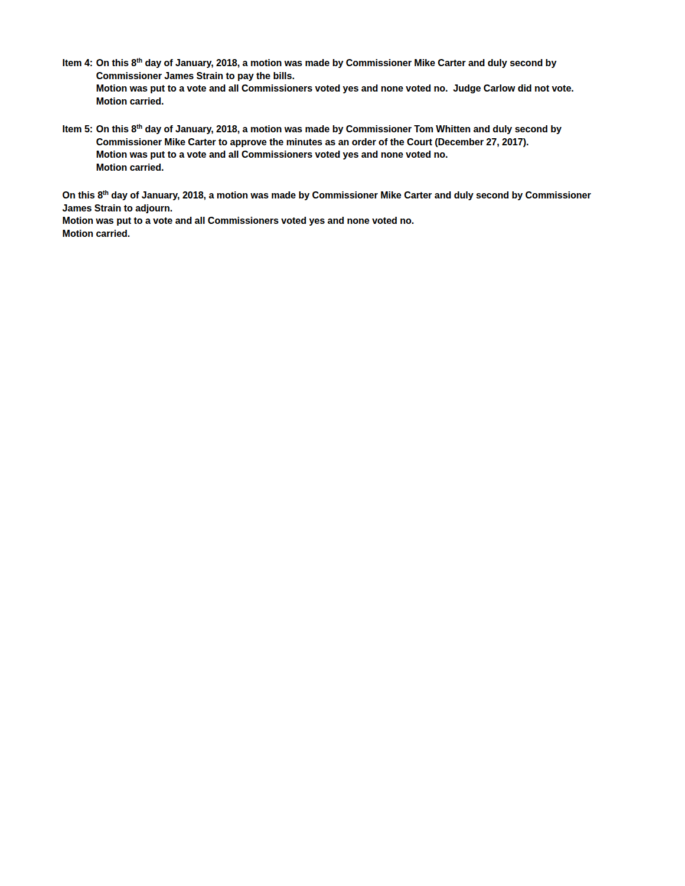Item 4:
On this 8th day of January, 2018, a motion was made by Commissioner Mike Carter and duly second by Commissioner James Strain to pay the bills.
Motion was put to a vote and all Commissioners voted yes and none voted no. Judge Carlow did not vote.
Motion carried.
Item 5:
On this 8th day of January, 2018, a motion was made by Commissioner Tom Whitten and duly second by Commissioner Mike Carter to approve the minutes as an order of the Court (December 27, 2017).
Motion was put to a vote and all Commissioners voted yes and none voted no.
Motion carried.
On this 8th day of January, 2018, a motion was made by Commissioner Mike Carter and duly second by Commissioner James Strain to adjourn.
Motion was put to a vote and all Commissioners voted yes and none voted no.
Motion carried.